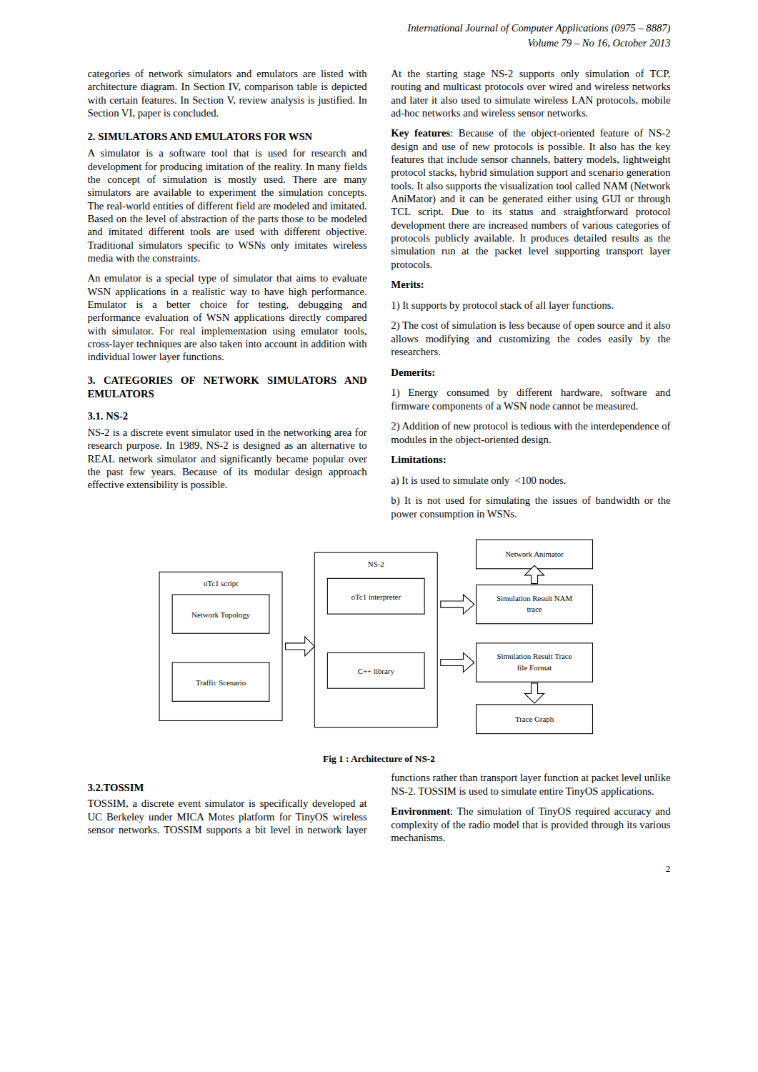International Journal of Computer Applications (0975 – 8887) Volume 79 – No 16, October 2013
categories of network simulators and emulators are listed with architecture diagram. In Section IV, comparison table is depicted with certain features. In Section V, review analysis is justified. In Section VI, paper is concluded.
2. SIMULATORS AND EMULATORS FOR WSN
A simulator is a software tool that is used for research and development for producing imitation of the reality. In many fields the concept of simulation is mostly used. There are many simulators are available to experiment the simulation concepts. The real-world entities of different field are modeled and imitated. Based on the level of abstraction of the parts those to be modeled and imitated different tools are used with different objective. Traditional simulators specific to WSNs only imitates wireless media with the constraints.
An emulator is a special type of simulator that aims to evaluate WSN applications in a realistic way to have high performance. Emulator is a better choice for testing, debugging and performance evaluation of WSN applications directly compared with simulator. For real implementation using emulator tools, cross-layer techniques are also taken into account in addition with individual lower layer functions.
3. CATEGORIES OF NETWORK SIMULATORS AND EMULATORS
3.1. NS-2
NS-2 is a discrete event simulator used in the networking area for research purpose. In 1989, NS-2 is designed as an alternative to REAL network simulator and significantly became popular over the past few years. Because of its modular design approach effective extensibility is possible.
At the starting stage NS-2 supports only simulation of TCP, routing and multicast protocols over wired and wireless networks and later it also used to simulate wireless LAN protocols, mobile ad-hoc networks and wireless sensor networks.
Key features: Because of the object-oriented feature of NS-2 design and use of new protocols is possible. It also has the key features that include sensor channels, battery models, lightweight protocol stacks, hybrid simulation support and scenario generation tools. It also supports the visualization tool called NAM (Network AniMator) and it can be generated either using GUI or through TCL script. Due to its status and straightforward protocol development there are increased numbers of various categories of protocols publicly available. It produces detailed results as the simulation run at the packet level supporting transport layer protocols.
Merits:
1) It supports by protocol stack of all layer functions.
2) The cost of simulation is less because of open source and it also allows modifying and customizing the codes easily by the researchers.
Demerits:
1) Energy consumed by different hardware, software and firmware components of a WSN node cannot be measured.
2) Addition of new protocol is tedious with the interdependence of modules in the object-oriented design.
Limitations:
a) It is used to simulate only <100 nodes.
b) It is not used for simulating the issues of bandwidth or the power consumption in WSNs.
oTc1 script Network Topology Traffic Scenario NS-2 oTc1 interpreter C++ library Network Animator Simulation Result NAM trace Simulation Result Trace file Format Trace Graph
Fig 1 : Architecture of NS-2
3.2.TOSSIM
TOSSIM, a discrete event simulator is specifically developed at UC Berkeley under MICA Motes platform for TinyOS wireless sensor networks. TOSSIM supports a bit level in network layer functions rather than transport layer function at packet level unlike NS-2. TOSSIM is used to simulate entire TinyOS applications.
Environment: The simulation of TinyOS required accuracy and complexity of the radio model that is provided through its various mechanisms.
2